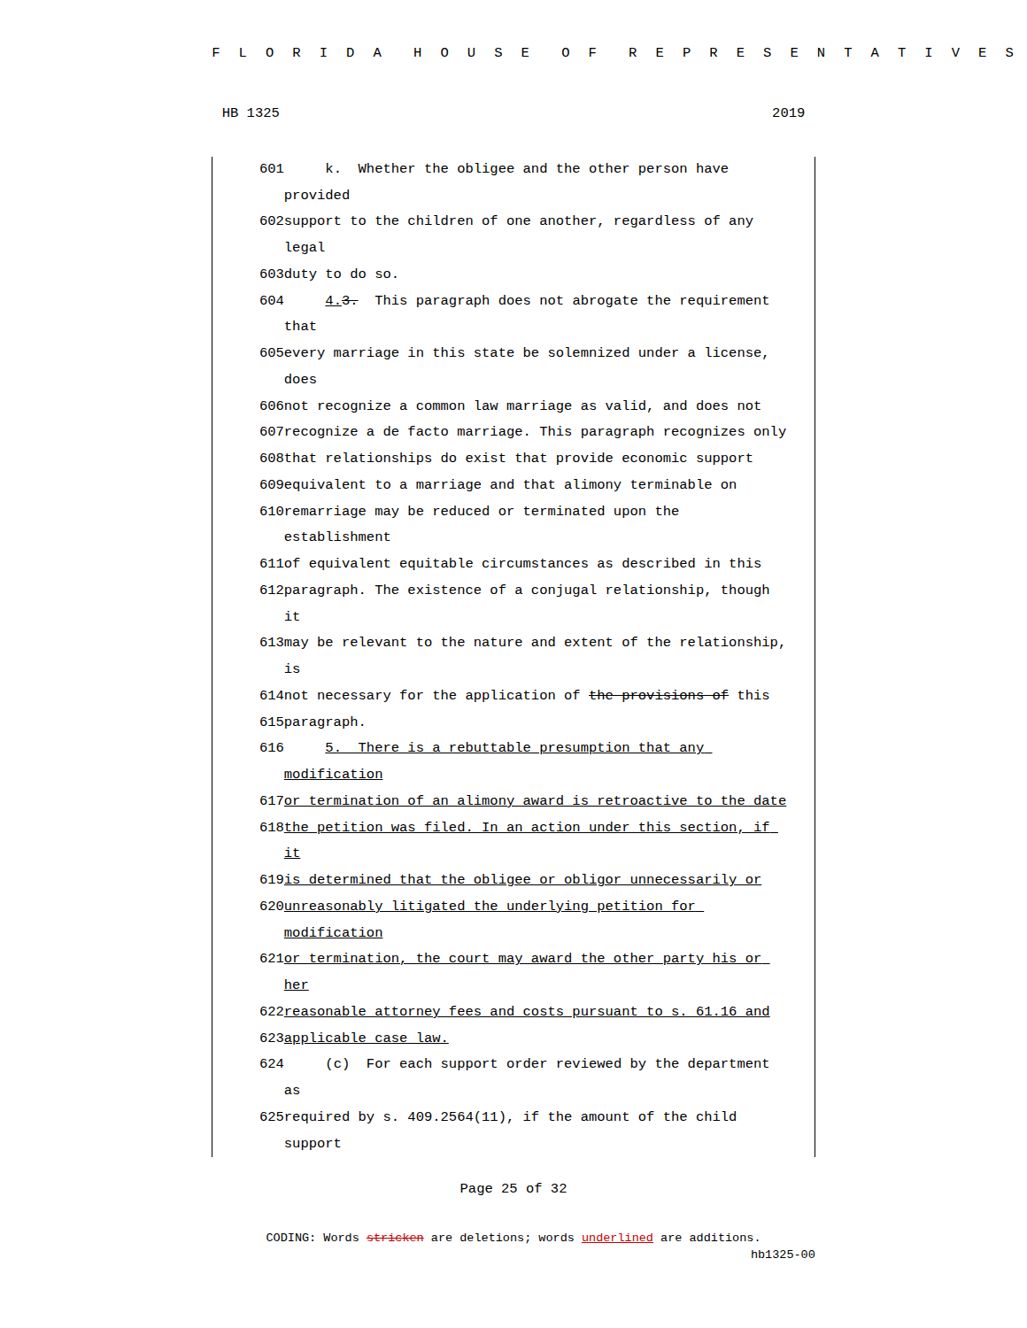F L O R I D A H O U S E O F R E P R E S E N T A T I V E S
HB 1325 2019
| 601 | k. Whether the obligee and the other person have provided |
| 602 | support to the children of one another, regardless of any legal |
| 603 | duty to do so. |
| 604 | 4. 3. This paragraph does not abrogate the requirement that |
| 605 | every marriage in this state be solemnized under a license, does |
| 606 | not recognize a common law marriage as valid, and does not |
| 607 | recognize a de facto marriage. This paragraph recognizes only |
| 608 | that relationships do exist that provide economic support |
| 609 | equivalent to a marriage and that alimony terminable on |
| 610 | remarriage may be reduced or terminated upon the establishment |
| 611 | of equivalent equitable circumstances as described in this |
| 612 | paragraph. The existence of a conjugal relationship, though it |
| 613 | may be relevant to the nature and extent of the relationship, is |
| 614 | not necessary for the application of the provisions of this |
| 615 | paragraph. |
| 616 | 5. There is a rebuttable presumption that any modification |
| 617 | or termination of an alimony award is retroactive to the date |
| 618 | the petition was filed. In an action under this section, if it |
| 619 | is determined that the obligee or obligor unnecessarily or |
| 620 | unreasonably litigated the underlying petition for modification |
| 621 | or termination, the court may award the other party his or her |
| 622 | reasonable attorney fees and costs pursuant to s. 61.16 and |
| 623 | applicable case law. |
| 624 | (c) For each support order reviewed by the department as |
| 625 | required by s. 409.2564(11), if the amount of the child support |
Page 25 of 32
CODING: Words stricken are deletions; words underlined are additions.
hb1325-00